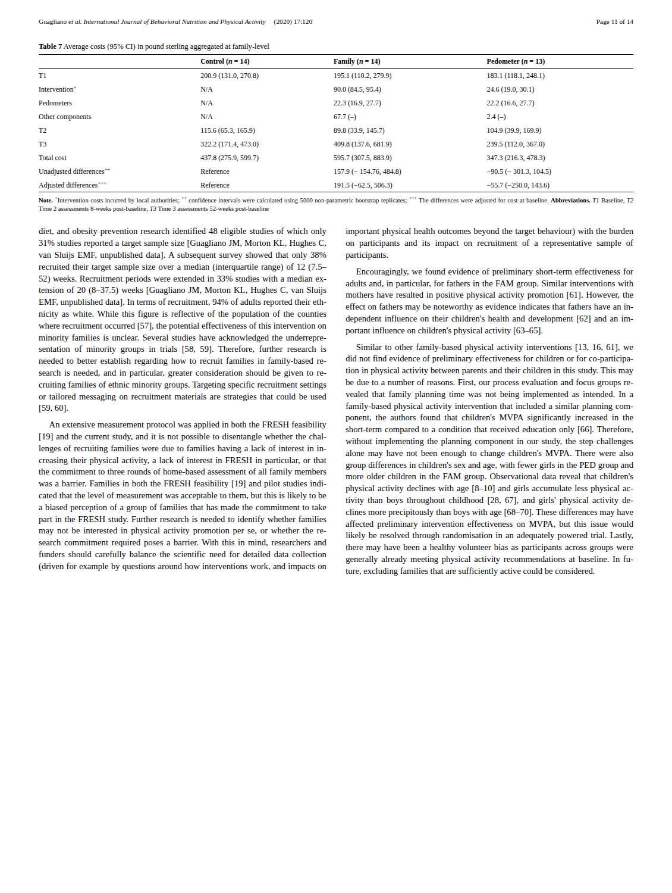Guagliano et al. International Journal of Behavioral Nutrition and Physical Activity (2020) 17:120
Page 11 of 14
Table 7 Average costs (95% CI) in pound sterling aggregated at family-level
| | Control ( n = 14) | Family ( n = 14) | Pedometer ( n = 13) |
| --- | --- | --- | --- |
| T1 | 200.9 (131.0, 270.8) | 195.1 (110.2, 279.9) | 183.1 (118.1, 248.1) |
| Intervention + | N/A | 90.0 (84.5, 95.4) | 24.6 (19.0, 30.1) |
| Pedometers | N/A | 22.3 (16.9, 27.7) | 22.2 (16.6, 27.7) |
| Other components | N/A | 67.7 (–) | 2.4 (–) |
| T2 | 115.6 (65.3, 165.9) | 89.8 (33.9, 145.7) | 104.9 (39.9, 169.9) |
| T3 | 322.2 (171.4, 473.0) | 409.8 (137.6, 681.9) | 239.5 (112.0, 367.0) |
| Total cost | 437.8 (275.9, 599.7) | 595.7 (307.5, 883.9) | 347.3 (216.3, 478.3) |
| Unadjusted differences ++ | Reference | 157.9 (− 154.76, 484.8) | −90.5 (− 301.3, 104.5) |
| Adjusted differences +++ | Reference | 191.5 (−62.5, 506.3) | −55.7 (−250.0, 143.6) |
Note. +Intervention costs incurred by local authorities; ++ confidence intervals were calculated using 5000 non-parametric bootstrap replicates; +++ The differences were adjusted for cost at baseline. Abbreviations. T1 Baseline, T2 Time 2 assessments 8-weeks post-baseline, T3 Time 3 assessments 52-weeks post-baseline
diet, and obesity prevention research identified 48 eligible studies of which only 31% studies reported a target sample size [Guagliano JM, Morton KL, Hughes C, van Sluijs EMF, unpublished data]. A subsequent survey showed that only 38% recruited their target sample size over a median (interquartile range) of 12 (7.5–52) weeks. Recruitment periods were extended in 33% studies with a median extension of 20 (8–37.5) weeks [Guagliano JM, Morton KL, Hughes C, van Sluijs EMF, unpublished data]. In terms of recruitment, 94% of adults reported their ethnicity as white. While this figure is reflective of the population of the counties where recruitment occurred [57], the potential effectiveness of this intervention on minority families is unclear. Several studies have acknowledged the underrepresentation of minority groups in trials [58, 59]. Therefore, further research is needed to better establish regarding how to recruit families in family-based research is needed, and in particular, greater consideration should be given to recruiting families of ethnic minority groups. Targeting specific recruitment settings or tailored messaging on recruitment materials are strategies that could be used [59, 60].
An extensive measurement protocol was applied in both the FRESH feasibility [19] and the current study, and it is not possible to disentangle whether the challenges of recruiting families were due to families having a lack of interest in increasing their physical activity, a lack of interest in FRESH in particular, or that the commitment to three rounds of home-based assessment of all family members was a barrier. Families in both the FRESH feasibility [19] and pilot studies indicated that the level of measurement was acceptable to them, but this is likely to be a biased perception of a group of families that has made the commitment to take part in the FRESH study. Further research is needed to identify whether families may not be interested in physical activity promotion per se, or whether the research commitment required poses a barrier. With this in mind, researchers and funders should carefully balance the scientific need for detailed data collection (driven for example by questions around how interventions work, and impacts on important physical health outcomes beyond the target behaviour) with the burden on participants and its impact on recruitment of a representative sample of participants.
Encouragingly, we found evidence of preliminary short-term effectiveness for adults and, in particular, for fathers in the FAM group. Similar interventions with mothers have resulted in positive physical activity promotion [61]. However, the effect on fathers may be noteworthy as evidence indicates that fathers have an independent influence on their children's health and development [62] and an important influence on children's physical activity [63–65].
Similar to other family-based physical activity interventions [13, 16, 61], we did not find evidence of preliminary effectiveness for children or for co-participation in physical activity between parents and their children in this study. This may be due to a number of reasons. First, our process evaluation and focus groups revealed that family planning time was not being implemented as intended. In a family-based physical activity intervention that included a similar planning component, the authors found that children's MVPA significantly increased in the short-term compared to a condition that received education only [66]. Therefore, without implementing the planning component in our study, the step challenges alone may have not been enough to change children's MVPA. There were also group differences in children's sex and age, with fewer girls in the PED group and more older children in the FAM group. Observational data reveal that children's physical activity declines with age [8–10] and girls accumulate less physical activity than boys throughout childhood [28, 67], and girls' physical activity declines more precipitously than boys with age [68–70]. These differences may have affected preliminary intervention effectiveness on MVPA, but this issue would likely be resolved through randomisation in an adequately powered trial. Lastly, there may have been a healthy volunteer bias as participants across groups were generally already meeting physical activity recommendations at baseline. In future, excluding families that are sufficiently active could be considered.